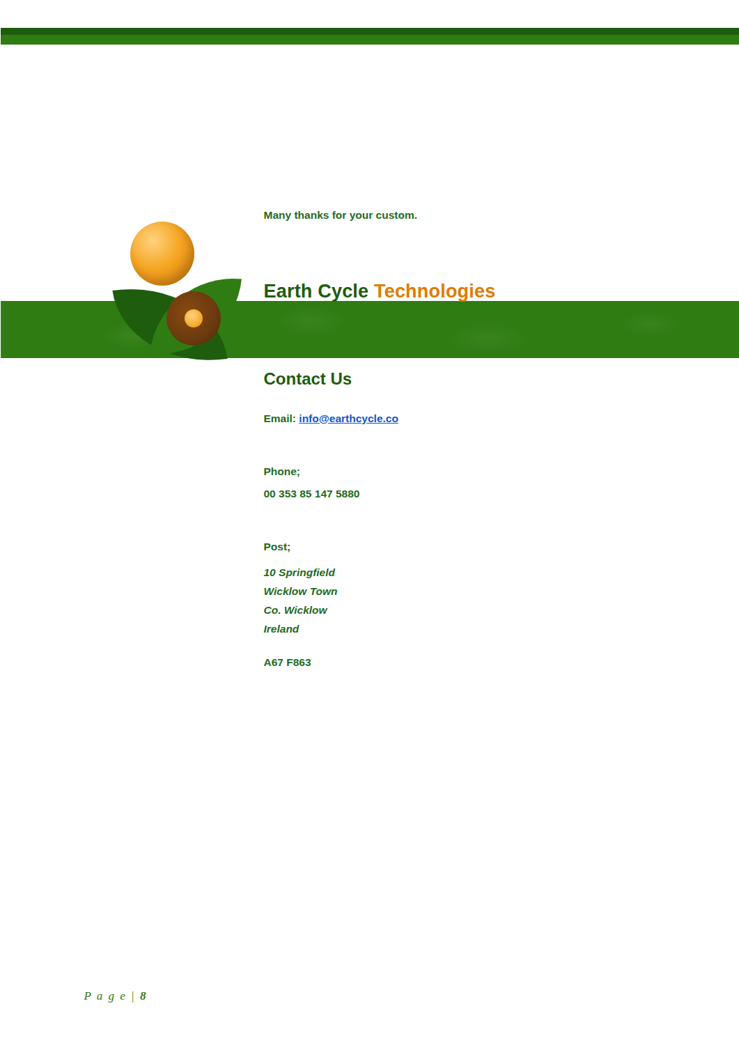Many thanks for your custom.
Earth Cycle Technologies
Contact Us
Email: info@earthcycle.co
Phone;
00 353 85 147 5880
Post;
10 Springfield
Wicklow Town
Co. Wicklow
Ireland
A67 F863
P a g e | 8